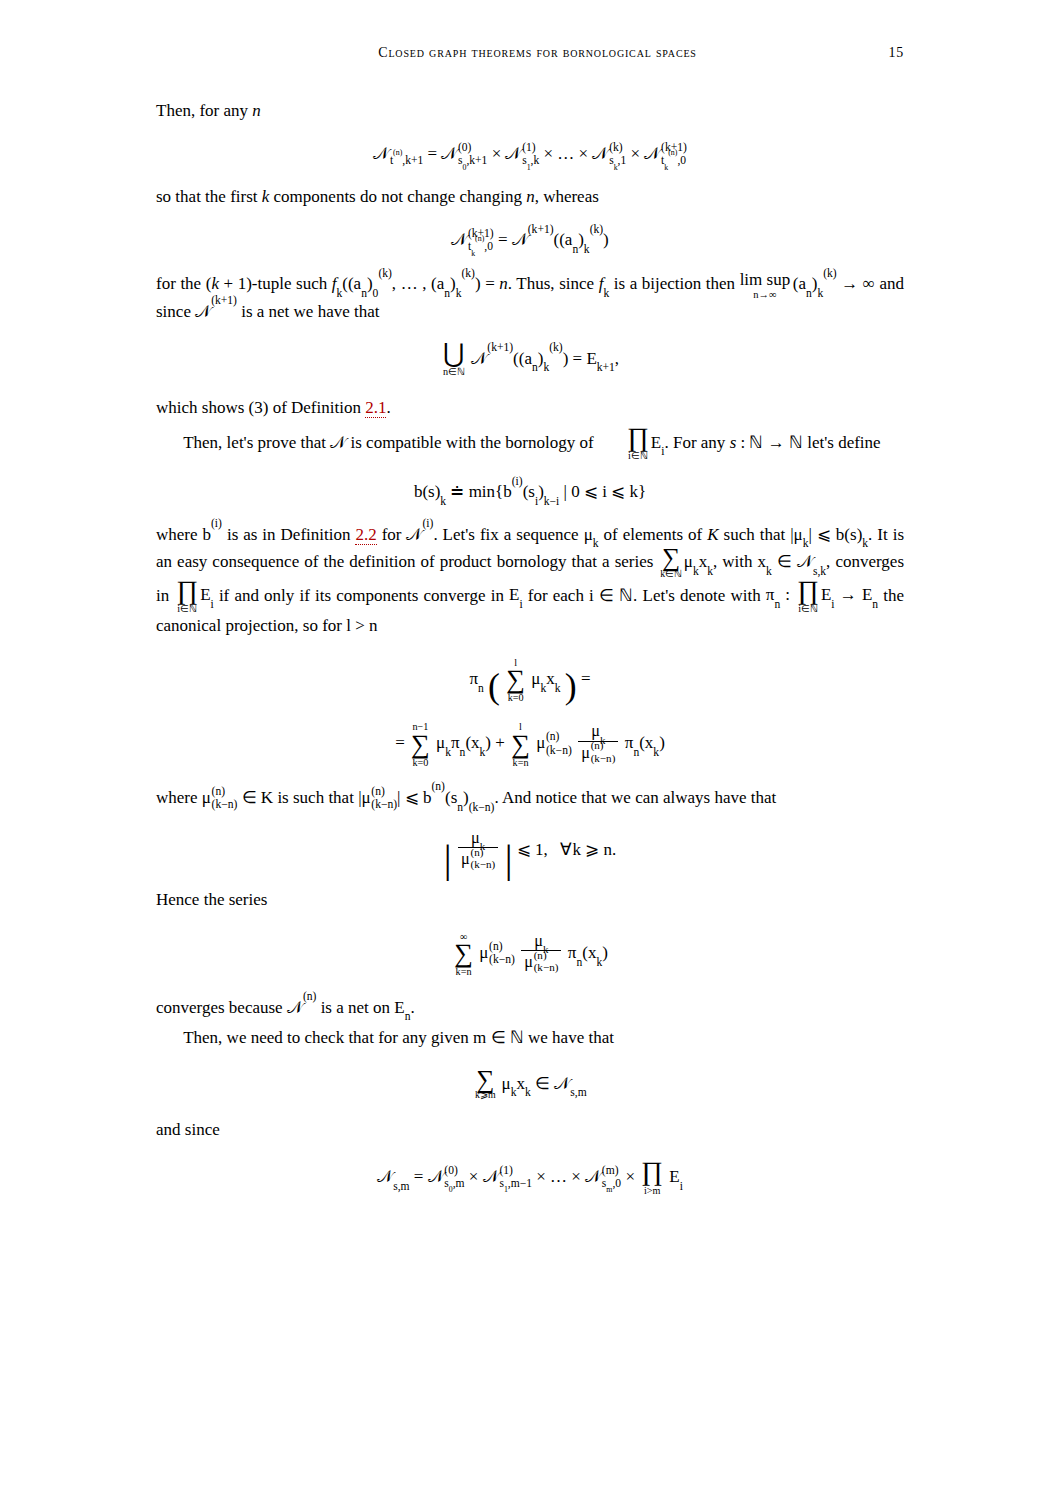Closed graph theorems for bornological spaces 15
Then, for any n
𝒩 t(n),k+1 = 𝒩(0) s0,k+1 × 𝒩(1) s1,k × … × 𝒩(k) sk,1 × 𝒩(k+1) tk(n),0
so that the first k components do not change changing n, whereas
𝒩(k+1) tk(n),0 = 𝒩(k+1)((an)k(k))
for the (k + 1)-tuple such fk((an)0(k), … , (an)k(k)) = n. Thus, since fk is a bijection then lim sup n→∞(an)k(k) → ∞ and since 𝒩(k+1) is a net we have that
⋃n∈ℕ 𝒩(k+1)((an)k(k)) = Ek+1,
which shows (3) of Definition 2.1.
Then, let's prove that 𝒩 is compatible with the bornology of ∏i∈ℕ Ei. For any s : ℕ → ℕ let's define
b(s)k ≐ min{b(i)(si)k−i | 0 ⩽ i ⩽ k}
where b(i) is as in Definition 2.2 for 𝒩(i). Let's fix a sequence μk of elements of K such that |μk| ⩽ b(s)k. It is an easy consequence of the definition of product bornology that a series ∑k∈ℕ μkxk, with xk ∈ 𝒩s,k, converges in ∏i∈ℕ Ei if and only if its components converge in Ei for each i ∈ ℕ. Let's denote with πn : ∏i∈ℕEi → En the canonical projection, so for l > n
πn ( l∑k=0 μkxk ) =
= n−1∑k=0 μkπn(xk) + l∑k=n μ(n)(k−n) μk μ(n)(k−n) πn(xk)
where μ(n)(k−n) ∈ K is such that |μ(n)(k−n)| ⩽ b(n)(sn)(k−n). And notice that we can always have that
| μk μ(n)(k−n) | ⩽ 1, ∀k ⩾ n.
Hence the series
∞∑k=n μ(n)(k−n) μk μ(n)(k−n) πn(xk)
converges because 𝒩(n) is a net on En.
Then, we need to check that for any given m ∈ ℕ we have that
∑k⩾m μkxk ∈ 𝒩s,m
and since
𝒩s,m = 𝒩(0) s0,m × 𝒩(1) s1,m−1 × … × 𝒩(m) sm,0 × ∏i>m Ei